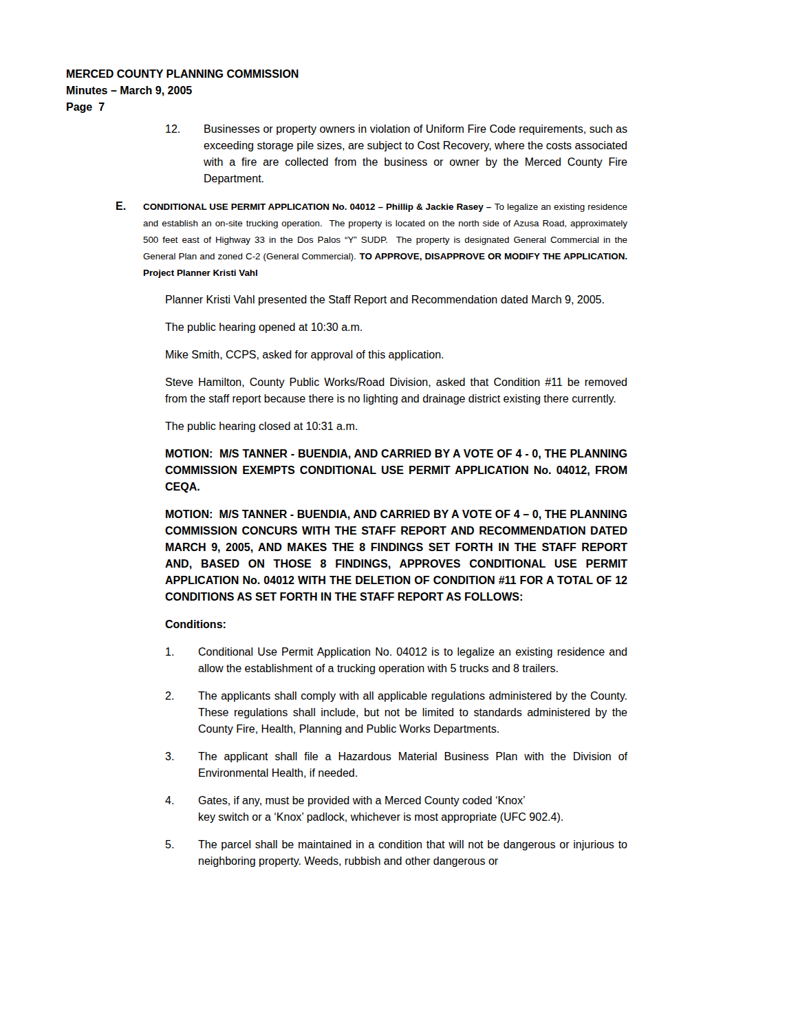MERCED COUNTY PLANNING COMMISSION
Minutes – March 9, 2005
Page 7
12.
Businesses or property owners in violation of Uniform Fire Code requirements, such as exceeding storage pile sizes, are subject to Cost Recovery, where the costs associated with a fire are collected from the business or owner by the Merced County Fire Department.
E.
CONDITIONAL USE PERMIT APPLICATION No. 04012 – Phillip & Jackie Rasey – To legalize an existing residence and establish an on-site trucking operation. The property is located on the north side of Azusa Road, approximately 500 feet east of Highway 33 in the Dos Palos “Y” SUDP. The property is designated General Commercial in the General Plan and zoned C-2 (General Commercial). TO APPROVE, DISAPPROVE OR MODIFY THE APPLICATION. Project Planner Kristi Vahl
Planner Kristi Vahl presented the Staff Report and Recommendation dated March 9, 2005.
The public hearing opened at 10:30 a.m.
Mike Smith, CCPS, asked for approval of this application.
Steve Hamilton, County Public Works/Road Division, asked that Condition #11 be removed from the staff report because there is no lighting and drainage district existing there currently.
The public hearing closed at 10:31 a.m.
MOTION: M/S TANNER - BUENDIA, AND CARRIED BY A VOTE OF 4 - 0, THE PLANNING COMMISSION EXEMPTS CONDITIONAL USE PERMIT APPLICATION No. 04012, FROM CEQA.
MOTION: M/S TANNER - BUENDIA, AND CARRIED BY A VOTE OF 4 – 0, THE PLANNING COMMISSION CONCURS WITH THE STAFF REPORT AND RECOMMENDATION DATED MARCH 9, 2005, AND MAKES THE 8 FINDINGS SET FORTH IN THE STAFF REPORT AND, BASED ON THOSE 8 FINDINGS, APPROVES CONDITIONAL USE PERMIT APPLICATION No. 04012 WITH THE DELETION OF CONDITION #11 FOR A TOTAL OF 12 CONDITIONS AS SET FORTH IN THE STAFF REPORT AS FOLLOWS:
Conditions:
1.
Conditional Use Permit Application No. 04012 is to legalize an existing residence and allow the establishment of a trucking operation with 5 trucks and 8 trailers.
2.
The applicants shall comply with all applicable regulations administered by the County. These regulations shall include, but not be limited to standards administered by the County Fire, Health, Planning and Public Works Departments.
3.
The applicant shall file a Hazardous Material Business Plan with the Division of Environmental Health, if needed.
4.
Gates, if any, must be provided with a Merced County coded ‘Knox’key switch or a ‘Knox’ padlock, whichever is most appropriate (UFC 902.4).
5.
The parcel shall be maintained in a condition that will not be dangerous or injurious to neighboring property. Weeds, rubbish and other dangerous or